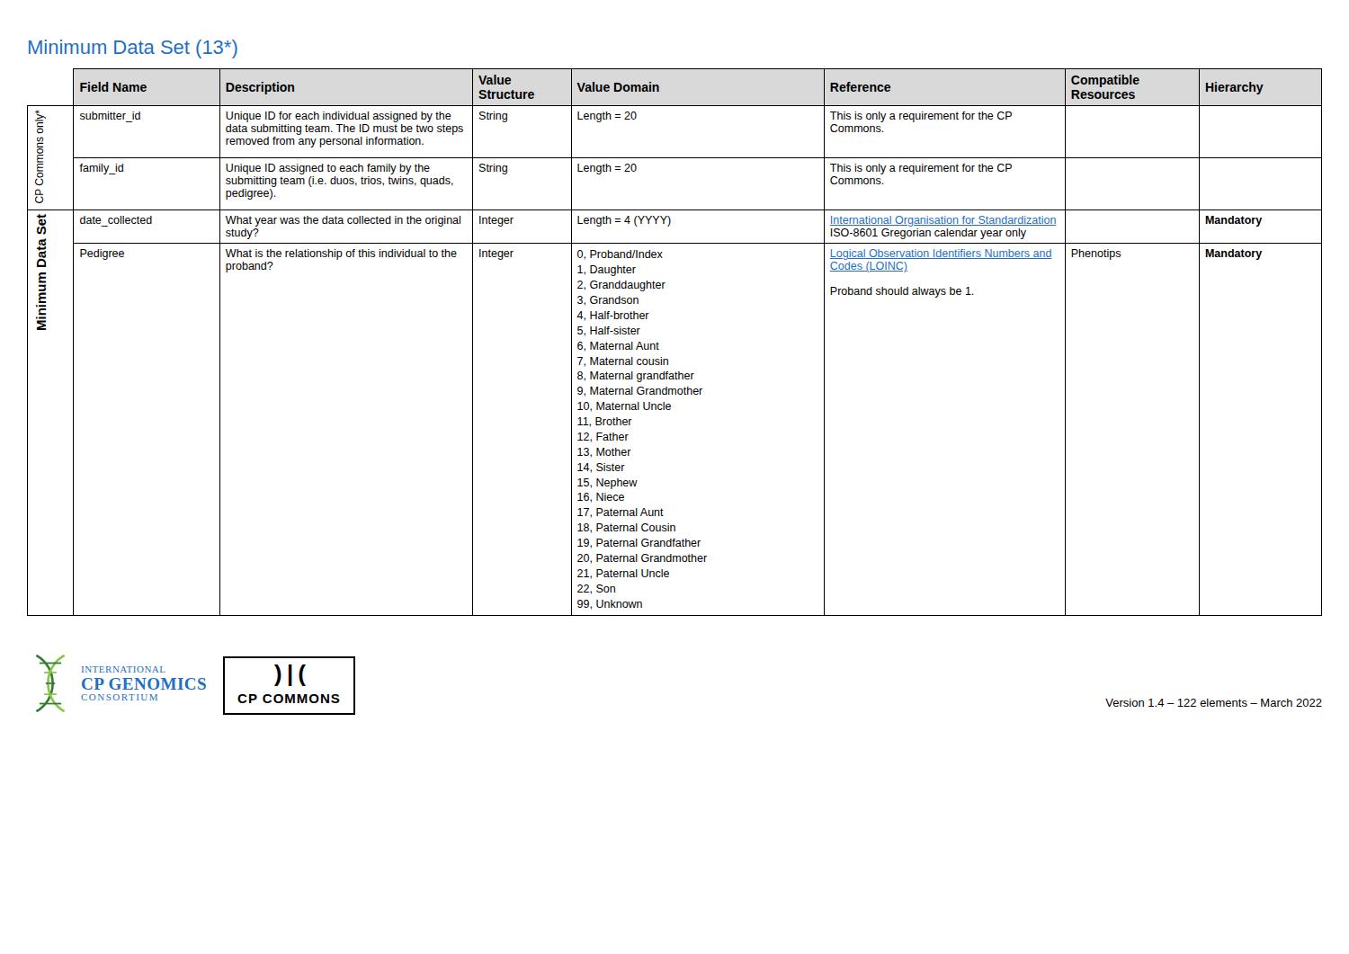Minimum Data Set (13*)
| | Field Name | Description | Value Structure | Value Domain | Reference | Compatible Resources | Hierarchy |
| --- | --- | --- | --- | --- | --- | --- | --- |
| CP Commons only* | submitter_id | Unique ID for each individual assigned by the data submitting team. The ID must be two steps removed from any personal information. | String | Length = 20 | This is only a requirement for the CP Commons. | | |
| family_id | Unique ID assigned to each family by the submitting team (i.e. duos, trios, twins, quads, pedigree). | String | Length = 20 | This is only a requirement for the CP Commons. | | |
| Minimum Data Set | date_collected | What year was the data collected in the original study? | Integer | Length = 4 (YYYY) | International Organisation for Standardization ISO-8601 Gregorian calendar year only | | Mandatory |
| Pedigree | What is the relationship of this individual to the proband? | Integer | 0, Proband/Index 1, Daughter 2, Granddaughter 3, Grandson 4, Half-brother 5, Half-sister 6, Maternal Aunt 7, Maternal cousin 8, Maternal grandfather 9, Maternal Grandmother 10, Maternal Uncle 11, Brother 12, Father 13, Mother 14, Sister 15, Nephew 16, Niece 17, Paternal Aunt 18, Paternal Cousin 19, Paternal Grandfather 20, Paternal Grandmother 21, Paternal Uncle 22, Son 99, Unknown | Logical Observation Identifiers Numbers and Codes (LOINC) Proband should always be 1. | Phenotips | Mandatory |
INTERNATIONAL
CP GENOMICS
CONSORTIUM
)|(
CP COMMONS
Version 1.4 – 122 elements – March 2022